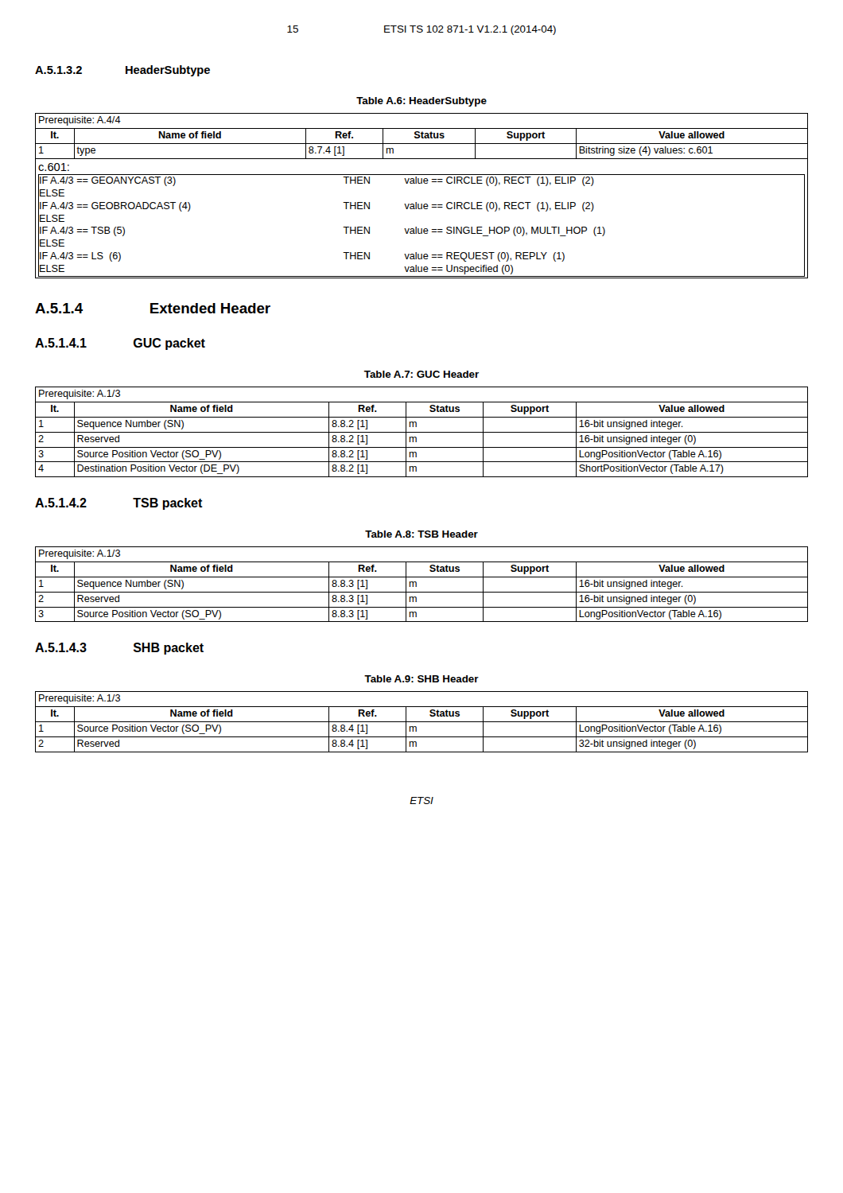15 ETSI TS 102 871-1 V1.2.1 (2014-04)
A.5.1.3.2 HeaderSubtype
Table A.6: HeaderSubtype
Prerequisite: A.4/4
| It. | Name of field | Ref. | Status | Support | Value allowed |
| --- | --- | --- | --- | --- | --- |
| 1 | type | 8.7.4 [1] | m | | Bitstring size (4) values: c.601 |
c.601:
| IF A.4/3 == GEOANYCAST (3) | THEN | value == CIRCLE (0), RECT (1), ELIP (2) |
| ELSE | | |
| IF A.4/3 == GEOBROADCAST (4) | THEN | value == CIRCLE (0), RECT (1), ELIP (2) |
| ELSE | | |
| IF A.4/3 == TSB (5) | THEN | value == SINGLE_HOP (0), MULTI_HOP (1) |
| ELSE | | |
| IF A.4/3 == LS (6) | THEN | value == REQUEST (0), REPLY (1) |
| ELSE | | value == Unspecified (0) |
A.5.1.4 Extended Header
A.5.1.4.1 GUC packet
Table A.7: GUC Header
Prerequisite: A.1/3
| It. | Name of field | Ref. | Status | Support | Value allowed |
| --- | --- | --- | --- | --- | --- |
| 1 | Sequence Number (SN) | 8.8.2 [1] | m | | 16-bit unsigned integer. |
| 2 | Reserved | 8.8.2 [1] | m | | 16-bit unsigned integer (0) |
| 3 | Source Position Vector (SO_PV) | 8.8.2 [1] | m | | LongPositionVector (Table A.16) |
| 4 | Destination Position Vector (DE_PV) | 8.8.2 [1] | m | | ShortPositionVector (Table A.17) |
A.5.1.4.2 TSB packet
Table A.8: TSB Header
Prerequisite: A.1/3
| It. | Name of field | Ref. | Status | Support | Value allowed |
| --- | --- | --- | --- | --- | --- |
| 1 | Sequence Number (SN) | 8.8.3 [1] | m | | 16-bit unsigned integer. |
| 2 | Reserved | 8.8.3 [1] | m | | 16-bit unsigned integer (0) |
| 3 | Source Position Vector (SO_PV) | 8.8.3 [1] | m | | LongPositionVector (Table A.16) |
A.5.1.4.3 SHB packet
Table A.9: SHB Header
Prerequisite: A.1/3
| It. | Name of field | Ref. | Status | Support | Value allowed |
| --- | --- | --- | --- | --- | --- |
| 1 | Source Position Vector (SO_PV) | 8.8.4 [1] | m | | LongPositionVector (Table A.16) |
| 2 | Reserved | 8.8.4 [1] | m | | 32-bit unsigned integer (0) |
ETSI